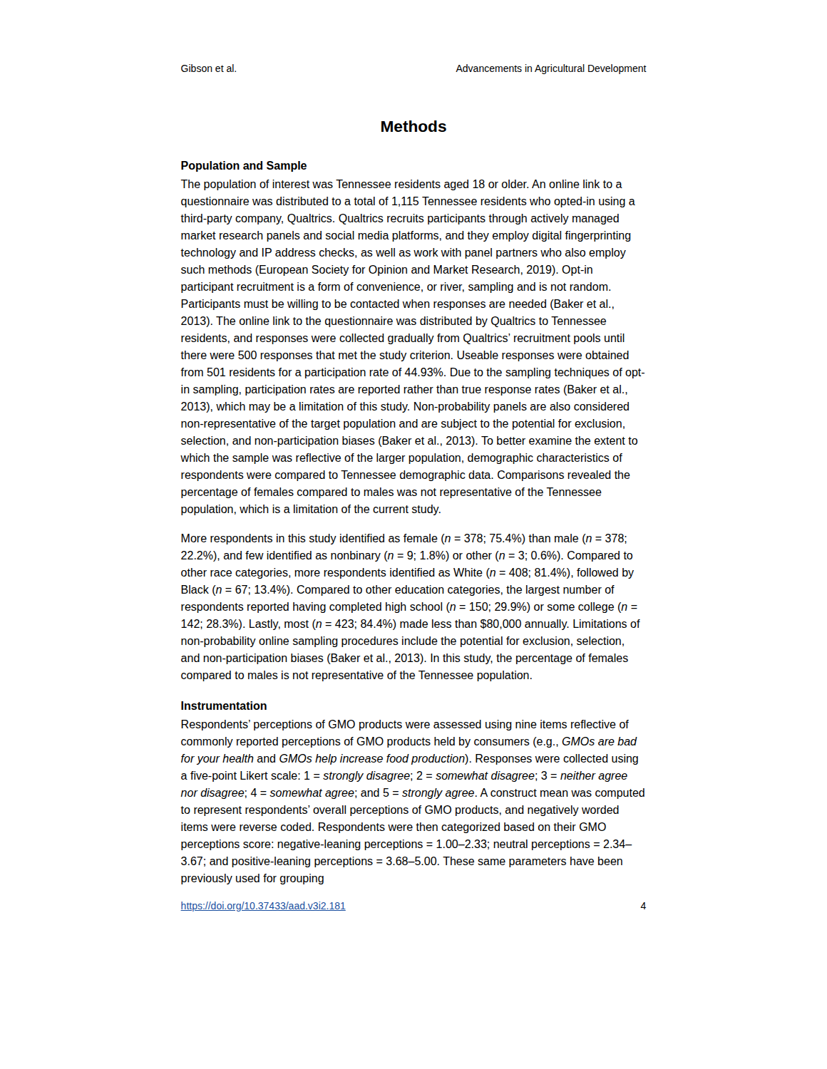Gibson et al. Advancements in Agricultural Development
Methods
Population and Sample
The population of interest was Tennessee residents aged 18 or older. An online link to a questionnaire was distributed to a total of 1,115 Tennessee residents who opted-in using a third-party company, Qualtrics. Qualtrics recruits participants through actively managed market research panels and social media platforms, and they employ digital fingerprinting technology and IP address checks, as well as work with panel partners who also employ such methods (European Society for Opinion and Market Research, 2019). Opt-in participant recruitment is a form of convenience, or river, sampling and is not random. Participants must be willing to be contacted when responses are needed (Baker et al., 2013). The online link to the questionnaire was distributed by Qualtrics to Tennessee residents, and responses were collected gradually from Qualtrics’ recruitment pools until there were 500 responses that met the study criterion. Useable responses were obtained from 501 residents for a participation rate of 44.93%. Due to the sampling techniques of opt-in sampling, participation rates are reported rather than true response rates (Baker et al., 2013), which may be a limitation of this study. Non-probability panels are also considered non-representative of the target population and are subject to the potential for exclusion, selection, and non-participation biases (Baker et al., 2013). To better examine the extent to which the sample was reflective of the larger population, demographic characteristics of respondents were compared to Tennessee demographic data. Comparisons revealed the percentage of females compared to males was not representative of the Tennessee population, which is a limitation of the current study.
More respondents in this study identified as female (n = 378; 75.4%) than male (n = 378; 22.2%), and few identified as nonbinary (n = 9; 1.8%) or other (n = 3; 0.6%). Compared to other race categories, more respondents identified as White (n = 408; 81.4%), followed by Black (n = 67; 13.4%). Compared to other education categories, the largest number of respondents reported having completed high school (n = 150; 29.9%) or some college (n = 142; 28.3%). Lastly, most (n = 423; 84.4%) made less than $80,000 annually. Limitations of non-probability online sampling procedures include the potential for exclusion, selection, and non-participation biases (Baker et al., 2013). In this study, the percentage of females compared to males is not representative of the Tennessee population.
Instrumentation
Respondents’ perceptions of GMO products were assessed using nine items reflective of commonly reported perceptions of GMO products held by consumers (e.g., GMOs are bad for your health and GMOs help increase food production). Responses were collected using a five-point Likert scale: 1 = strongly disagree; 2 = somewhat disagree; 3 = neither agree nor disagree; 4 = somewhat agree; and 5 = strongly agree. A construct mean was computed to represent respondents’ overall perceptions of GMO products, and negatively worded items were reverse coded. Respondents were then categorized based on their GMO perceptions score: negative-leaning perceptions = 1.00–2.33; neutral perceptions = 2.34–3.67; and positive-leaning perceptions = 3.68–5.00. These same parameters have been previously used for grouping
https://doi.org/10.37433/aad.v3i2.181 4